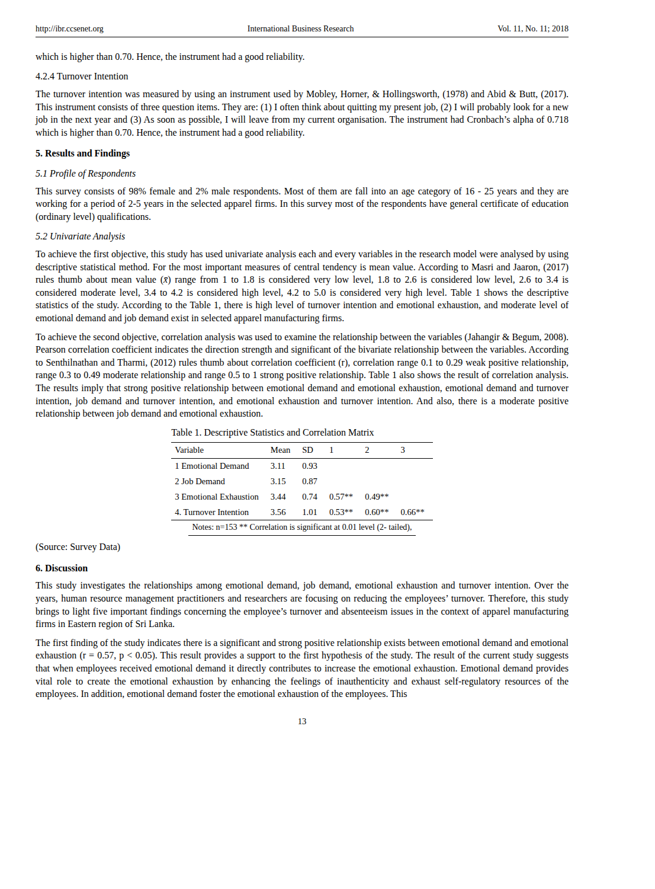http://ibr.ccsenet.org International Business Research Vol. 11, No. 11; 2018
which is higher than 0.70. Hence, the instrument had a good reliability.
4.2.4 Turnover Intention
The turnover intention was measured by using an instrument used by Mobley, Horner, & Hollingsworth, (1978) and Abid & Butt, (2017). This instrument consists of three question items. They are: (1) I often think about quitting my present job, (2) I will probably look for a new job in the next year and (3) As soon as possible, I will leave from my current organisation. The instrument had Cronbach’s alpha of 0.718 which is higher than 0.70. Hence, the instrument had a good reliability.
5. Results and Findings
5.1 Profile of Respondents
This survey consists of 98% female and 2% male respondents. Most of them are fall into an age category of 16 - 25 years and they are working for a period of 2-5 years in the selected apparel firms. In this survey most of the respondents have general certificate of education (ordinary level) qualifications.
5.2 Univariate Analysis
To achieve the first objective, this study has used univariate analysis each and every variables in the research model were analysed by using descriptive statistical method. For the most important measures of central tendency is mean value. According to Masri and Jaaron, (2017) rules thumb about mean value (x̄) range from 1 to 1.8 is considered very low level, 1.8 to 2.6 is considered low level, 2.6 to 3.4 is considered moderate level, 3.4 to 4.2 is considered high level, 4.2 to 5.0 is considered very high level. Table 1 shows the descriptive statistics of the study. According to the Table 1, there is high level of turnover intention and emotional exhaustion, and moderate level of emotional demand and job demand exist in selected apparel manufacturing firms.
To achieve the second objective, correlation analysis was used to examine the relationship between the variables (Jahangir & Begum, 2008). Pearson correlation coefficient indicates the direction strength and significant of the bivariate relationship between the variables. According to Senthilnathan and Tharmi, (2012) rules thumb about correlation coefficient (r), correlation range 0.1 to 0.29 weak positive relationship, range 0.3 to 0.49 moderate relationship and range 0.5 to 1 strong positive relationship. Table 1 also shows the result of correlation analysis. The results imply that strong positive relationship between emotional demand and emotional exhaustion, emotional demand and turnover intention, job demand and turnover intention, and emotional exhaustion and turnover intention. And also, there is a moderate positive relationship between job demand and emotional exhaustion.
Table 1. Descriptive Statistics and Correlation Matrix
| Variable | Mean | SD | 1 | 2 | 3 |
| --- | --- | --- | --- | --- | --- |
| 1 Emotional Demand | 3.11 | 0.93 | | | |
| 2 Job Demand | 3.15 | 0.87 | | | |
| 3 Emotional Exhaustion | 3.44 | 0.74 | 0.57** | 0.49** | |
| 4. Turnover Intention | 3.56 | 1.01 | 0.53** | 0.60** | 0.66** |
Notes: n=153 ** Correlation is significant at 0.01 level (2- tailed),
(Source: Survey Data)
6. Discussion
This study investigates the relationships among emotional demand, job demand, emotional exhaustion and turnover intention. Over the years, human resource management practitioners and researchers are focusing on reducing the employees’ turnover. Therefore, this study brings to light five important findings concerning the employee’s turnover and absenteeism issues in the context of apparel manufacturing firms in Eastern region of Sri Lanka.
The first finding of the study indicates there is a significant and strong positive relationship exists between emotional demand and emotional exhaustion (r = 0.57, p < 0.05). This result provides a support to the first hypothesis of the study. The result of the current study suggests that when employees received emotional demand it directly contributes to increase the emotional exhaustion. Emotional demand provides vital role to create the emotional exhaustion by enhancing the feelings of inauthenticity and exhaust self-regulatory resources of the employees. In addition, emotional demand foster the emotional exhaustion of the employees. This
13